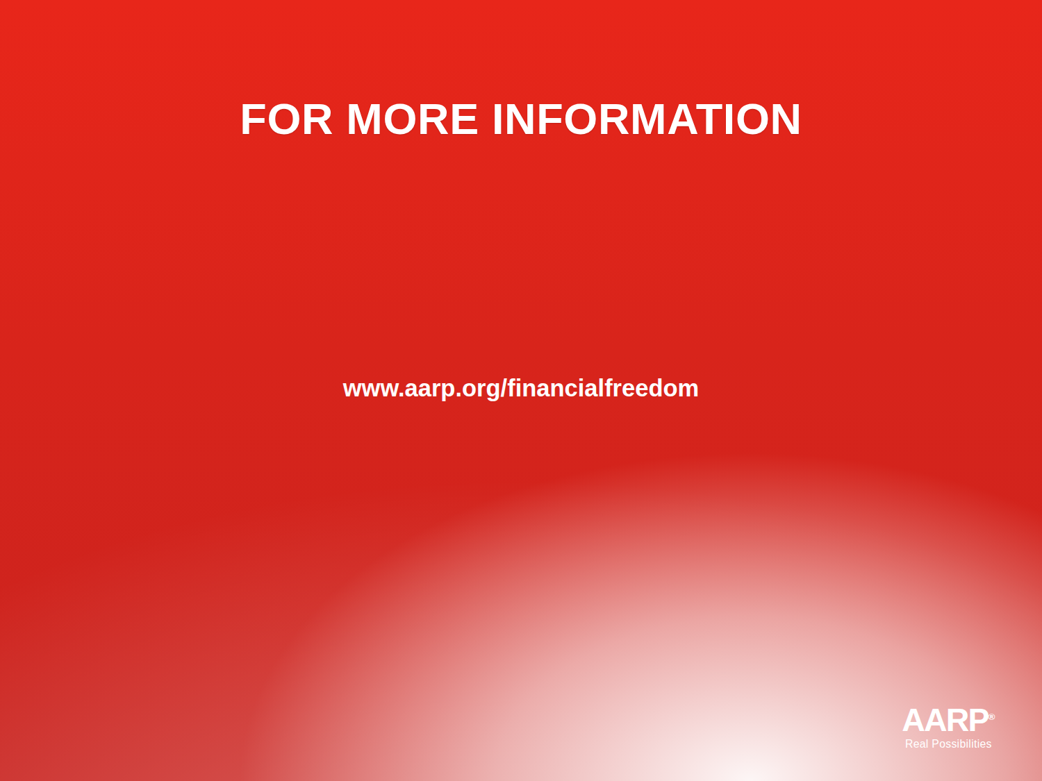FOR MORE INFORMATION
www.aarp.org/financialfreedom
AARP® Real Possibilities